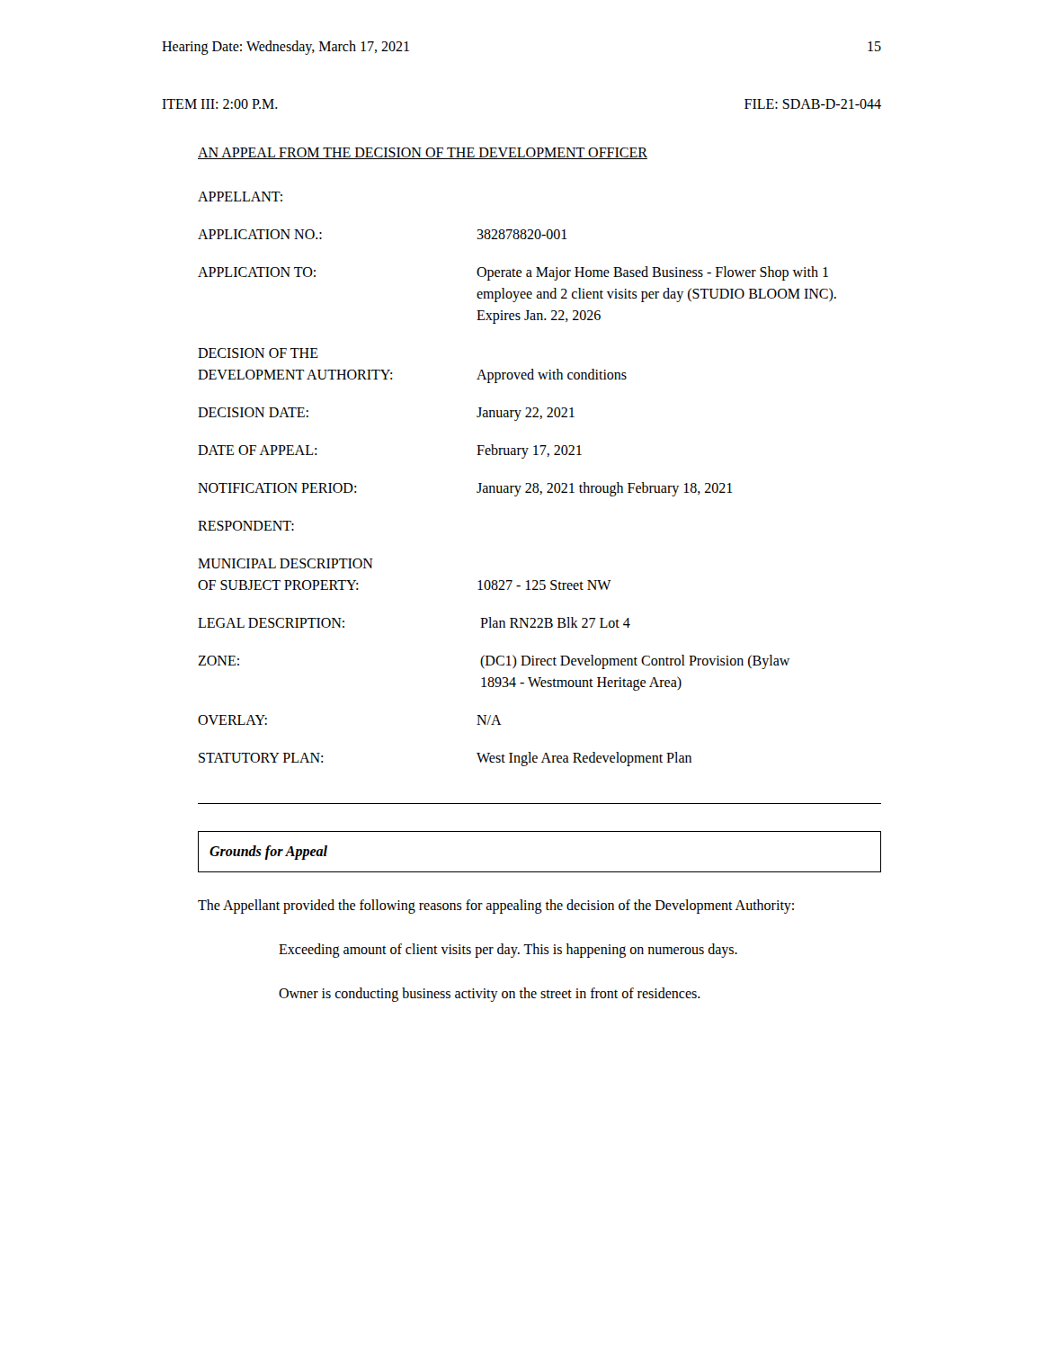Hearing Date: Wednesday, March 17, 2021
15
ITEM III: 2:00 P.M.
FILE: SDAB-D-21-044
AN APPEAL FROM THE DECISION OF THE DEVELOPMENT OFFICER
| APPELLANT: | |
| APPLICATION NO.: | 382878820-001 |
| APPLICATION TO: | Operate a Major Home Based Business - Flower Shop with 1 employee and 2 client visits per day (STUDIO BLOOM INC). Expires Jan. 22, 2026 |
| DECISION OF THE DEVELOPMENT AUTHORITY: | Approved with conditions |
| DECISION DATE: | January 22, 2021 |
| DATE OF APPEAL: | February 17, 2021 |
| NOTIFICATION PERIOD: | January 28, 2021 through February 18, 2021 |
| RESPONDENT: | |
| MUNICIPAL DESCRIPTION OF SUBJECT PROPERTY: | 10827 - 125 Street NW |
| LEGAL DESCRIPTION: | Plan RN22B Blk 27 Lot 4 |
| ZONE: | (DC1) Direct Development Control Provision (Bylaw 18934 - Westmount Heritage Area) |
| OVERLAY: | N/A |
| STATUTORY PLAN: | West Ingle Area Redevelopment Plan |
Grounds for Appeal
The Appellant provided the following reasons for appealing the decision of the Development Authority:
Exceeding amount of client visits per day. This is happening on numerous days.
Owner is conducting business activity on the street in front of residences.